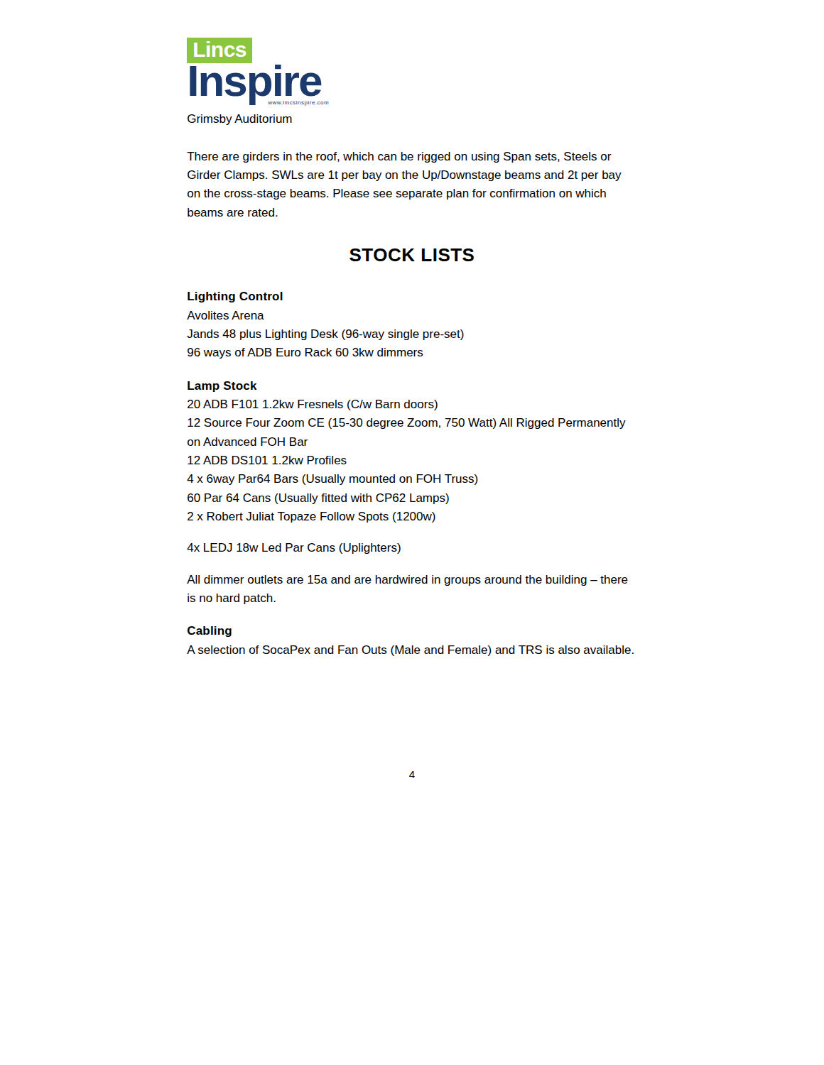Lincs Inspire
www.lincsinspire.com
Grimsby Auditorium
There are girders in the roof, which can be rigged on using Span sets, Steels or Girder Clamps. SWLs are 1t per bay on the Up/Downstage beams and 2t per bay on the cross-stage beams. Please see separate plan for confirmation on which beams are rated.
STOCK LISTS
Lighting Control
Avolites Arena
Jands 48 plus Lighting Desk (96-way single pre-set)
96 ways of ADB Euro Rack 60 3kw dimmers
Lamp Stock
20 ADB F101 1.2kw Fresnels (C/w Barn doors)
12 Source Four Zoom CE (15-30 degree Zoom, 750 Watt) All Rigged Permanently on Advanced FOH Bar
12 ADB DS101 1.2kw Profiles
4 x 6way Par64 Bars (Usually mounted on FOH Truss)
60 Par 64 Cans (Usually fitted with CP62 Lamps)
2 x Robert Juliat Topaze Follow Spots (1200w)
4x LEDJ 18w Led Par Cans (Uplighters)
All dimmer outlets are 15a and are hardwired in groups around the building – there is no hard patch.
Cabling
A selection of SocaPex and Fan Outs (Male and Female) and TRS is also available.
4